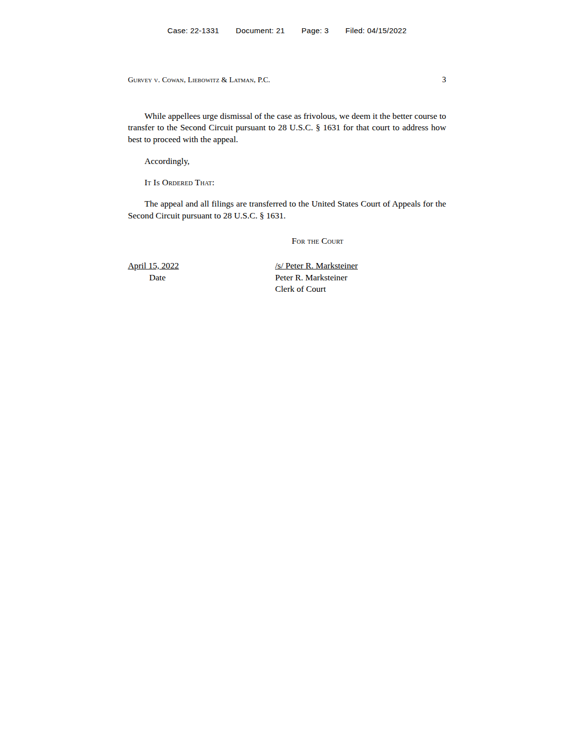Case: 22-1331 Document: 21 Page: 3 Filed: 04/15/2022
Gurvey v. Cowan, Liebowitz & Latman, P.C. 3
While appellees urge dismissal of the case as frivolous, we deem it the better course to transfer to the Second Circuit pursuant to 28 U.S.C. § 1631 for that court to address how best to proceed with the appeal.
Accordingly,
It Is Ordered That:
The appeal and all filings are transferred to the United States Court of Appeals for the Second Circuit pursuant to 28 U.S.C. § 1631.
For the Court
April 15, 2022 Date
/s/ Peter R. Marksteiner
Peter R. Marksteiner
Clerk of Court